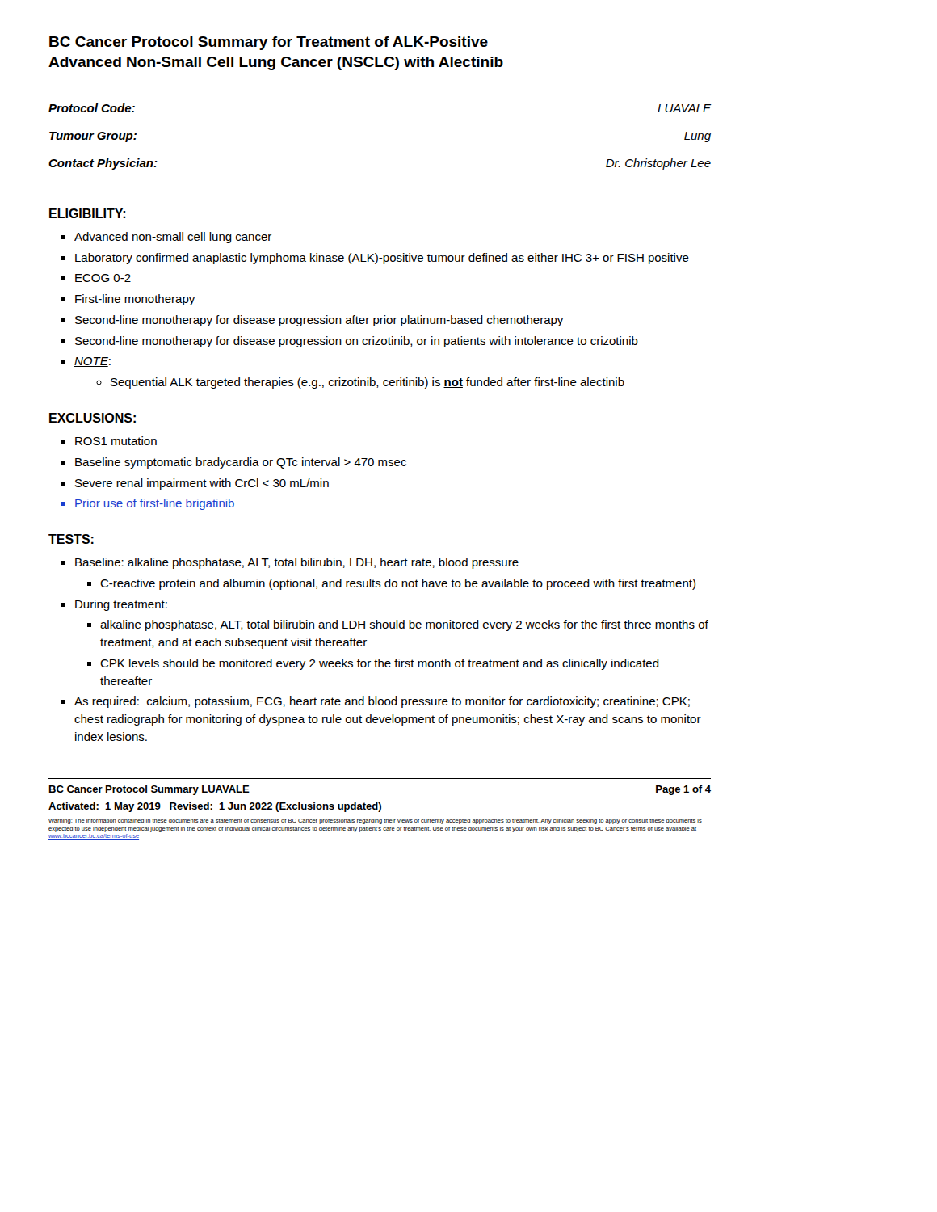BC Cancer Protocol Summary for Treatment of ALK-Positive
Advanced Non-Small Cell Lung Cancer (NSCLC) with Alectinib
| Protocol Code: | LUAVALE |
| Tumour Group: | Lung |
| Contact Physician: | Dr. Christopher Lee |
Eligibility:
Advanced non-small cell lung cancer
Laboratory confirmed anaplastic lymphoma kinase (ALK)-positive tumour defined as either IHC 3+ or FISH positive
ECOG 0-2
First-line monotherapy
Second-line monotherapy for disease progression after prior platinum-based chemotherapy
Second-line monotherapy for disease progression on crizotinib, or in patients with intolerance to crizotinib
NOTE:
Sequential ALK targeted therapies (e.g., crizotinib, ceritinib) is not funded after first-line alectinib
Exclusions:
ROS1 mutation
Baseline symptomatic bradycardia or QTc interval > 470 msec
Severe renal impairment with CrCl < 30 mL/min
Prior use of first-line brigatinib
Tests:
Baseline: alkaline phosphatase, ALT, total bilirubin, LDH, heart rate, blood pressure
C-reactive protein and albumin (optional, and results do not have to be available to proceed with first treatment)
During treatment:
alkaline phosphatase, ALT, total bilirubin and LDH should be monitored every 2 weeks for the first three months of treatment, and at each subsequent visit thereafter
CPK levels should be monitored every 2 weeks for the first month of treatment and as clinically indicated thereafter
As required: calcium, potassium, ECG, heart rate and blood pressure to monitor for cardiotoxicity; creatinine; CPK; chest radiograph for monitoring of dyspnea to rule out development of pneumonitis; chest X-ray and scans to monitor index lesions.
BC Cancer Protocol Summary LUAVALE Page 1 of 4
Activated: 1 May 2019 Revised: 1 Jun 2022 (Exclusions updated)
Warning: The information contained in these documents are a statement of consensus of BC Cancer professionals regarding their views of currently accepted approaches to treatment. Any clinician seeking to apply or consult these documents is expected to use independent medical judgement in the context of individual clinical circumstances to determine any patient's care or treatment. Use of these documents is at your own risk and is subject to BC Cancer's terms of use available at www.bccancer.bc.ca/terms-of-use